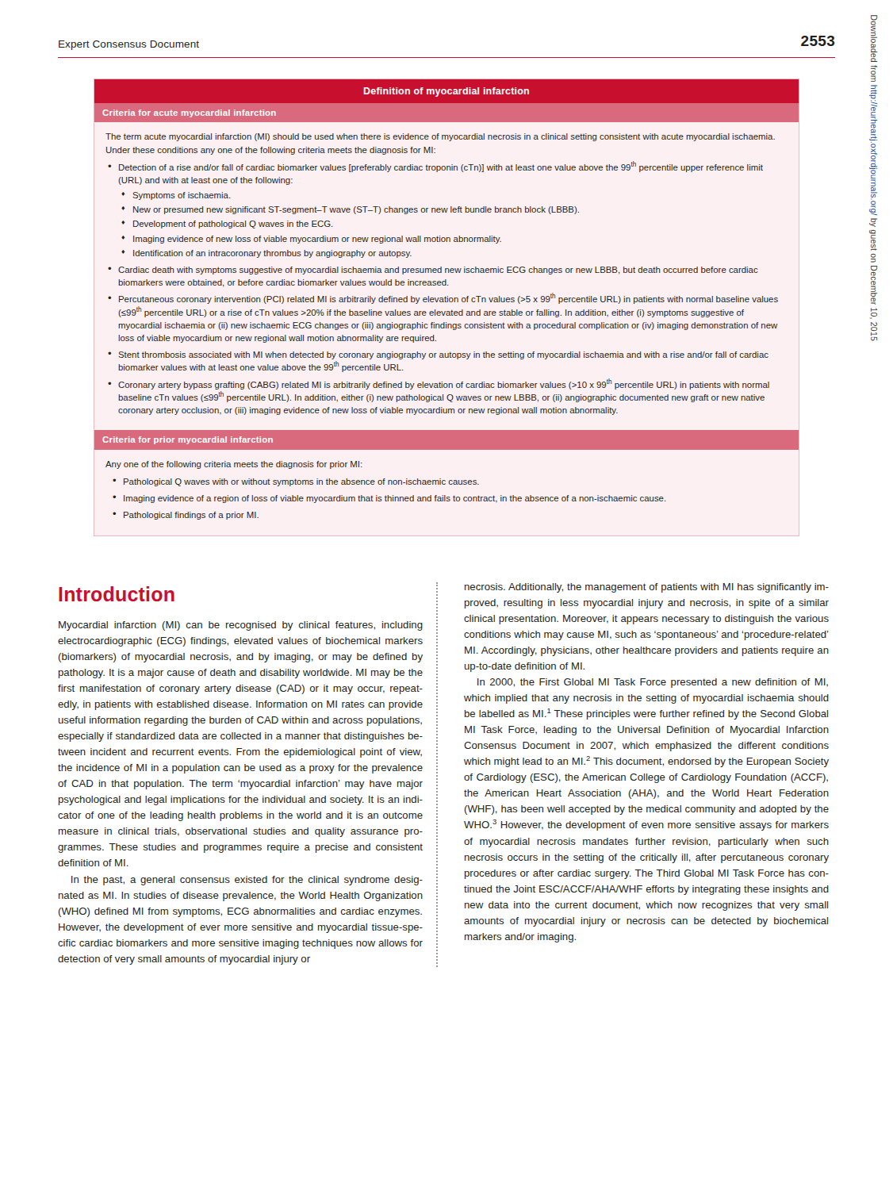Expert Consensus Document
2553
Definition of myocardial infarction
Criteria for acute myocardial infarction
The term acute myocardial infarction (MI) should be used when there is evidence of myocardial necrosis in a clinical setting consistent with acute myocardial ischaemia. Under these conditions any one of the following criteria meets the diagnosis for MI:
Detection of a rise and/or fall of cardiac biomarker values [preferably cardiac troponin (cTn)] with at least one value above the 99th percentile upper reference limit (URL) and with at least one of the following:
Symptoms of ischaemia.
New or presumed new significant ST-segment–T wave (ST–T) changes or new left bundle branch block (LBBB).
Development of pathological Q waves in the ECG.
Imaging evidence of new loss of viable myocardium or new regional wall motion abnormality.
Identification of an intracoronary thrombus by angiography or autopsy.
Cardiac death with symptoms suggestive of myocardial ischaemia and presumed new ischaemic ECG changes or new LBBB, but death occurred before cardiac biomarkers were obtained, or before cardiac biomarker values would be increased.
Percutaneous coronary intervention (PCI) related MI is arbitrarily defined by elevation of cTn values (>5 x 99th percentile URL) in patients with normal baseline values (≤99th percentile URL) or a rise of cTn values >20% if the baseline values are elevated and are stable or falling. In addition, either (i) symptoms suggestive of myocardial ischaemia or (ii) new ischaemic ECG changes or (iii) angiographic findings consistent with a procedural complication or (iv) imaging demonstration of new loss of viable myocardium or new regional wall motion abnormality are required.
Stent thrombosis associated with MI when detected by coronary angiography or autopsy in the setting of myocardial ischaemia and with a rise and/or fall of cardiac biomarker values with at least one value above the 99th percentile URL.
Coronary artery bypass grafting (CABG) related MI is arbitrarily defined by elevation of cardiac biomarker values (>10 x 99th percentile URL) in patients with normal baseline cTn values (≤99th percentile URL). In addition, either (i) new pathological Q waves or new LBBB, or (ii) angiographic documented new graft or new native coronary artery occlusion, or (iii) imaging evidence of new loss of viable myocardium or new regional wall motion abnormality.
Criteria for prior myocardial infarction
Any one of the following criteria meets the diagnosis for prior MI:
Pathological Q waves with or without symptoms in the absence of non-ischaemic causes.
Imaging evidence of a region of loss of viable myocardium that is thinned and fails to contract, in the absence of a non-ischaemic cause.
Pathological findings of a prior MI.
Introduction
Myocardial infarction (MI) can be recognised by clinical features, including electrocardiographic (ECG) findings, elevated values of biochemical markers (biomarkers) of myocardial necrosis, and by imaging, or may be defined by pathology. It is a major cause of death and disability worldwide. MI may be the first manifestation of coronary artery disease (CAD) or it may occur, repeatedly, in patients with established disease. Information on MI rates can provide useful information regarding the burden of CAD within and across populations, especially if standardized data are collected in a manner that distinguishes between incident and recurrent events. From the epidemiological point of view, the incidence of MI in a population can be used as a proxy for the prevalence of CAD in that population. The term ‘myocardial infarction’ may have major psychological and legal implications for the individual and society. It is an indicator of one of the leading health problems in the world and it is an outcome measure in clinical trials, observational studies and quality assurance programmes. These studies and programmes require a precise and consistent definition of MI.
In the past, a general consensus existed for the clinical syndrome designated as MI. In studies of disease prevalence, the World Health Organization (WHO) defined MI from symptoms, ECG abnormalities and cardiac enzymes. However, the development of ever more sensitive and myocardial tissue-specific cardiac biomarkers and more sensitive imaging techniques now allows for detection of very small amounts of myocardial injury or
necrosis. Additionally, the management of patients with MI has significantly improved, resulting in less myocardial injury and necrosis, in spite of a similar clinical presentation. Moreover, it appears necessary to distinguish the various conditions which may cause MI, such as ‘spontaneous’ and ‘procedure-related’ MI. Accordingly, physicians, other healthcare providers and patients require an up-to-date definition of MI.
In 2000, the First Global MI Task Force presented a new definition of MI, which implied that any necrosis in the setting of myocardial ischaemia should be labelled as MI.1 These principles were further refined by the Second Global MI Task Force, leading to the Universal Definition of Myocardial Infarction Consensus Document in 2007, which emphasized the different conditions which might lead to an MI.2 This document, endorsed by the European Society of Cardiology (ESC), the American College of Cardiology Foundation (ACCF), the American Heart Association (AHA), and the World Heart Federation (WHF), has been well accepted by the medical community and adopted by the WHO.3 However, the development of even more sensitive assays for markers of myocardial necrosis mandates further revision, particularly when such necrosis occurs in the setting of the critically ill, after percutaneous coronary procedures or after cardiac surgery. The Third Global MI Task Force has continued the Joint ESC/ACCF/AHA/WHF efforts by integrating these insights and new data into the current document, which now recognizes that very small amounts of myocardial injury or necrosis can be detected by biochemical markers and/or imaging.
Downloaded from http://eurheartj.oxfordjournals.org/ by guest on December 10, 2015